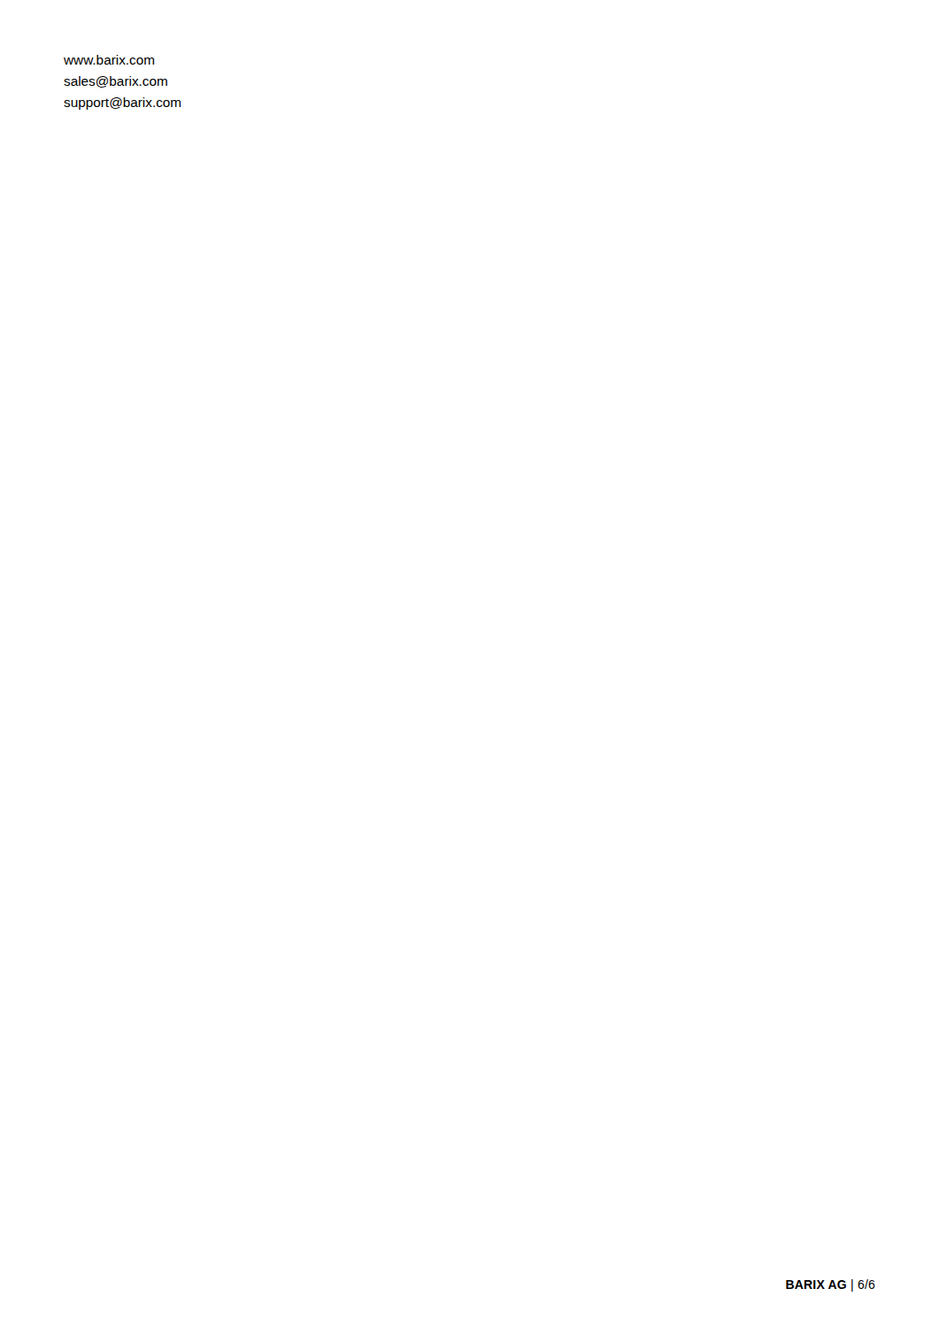www.barix.com
sales@barix.com
support@barix.com
BARIX AG | 6/6